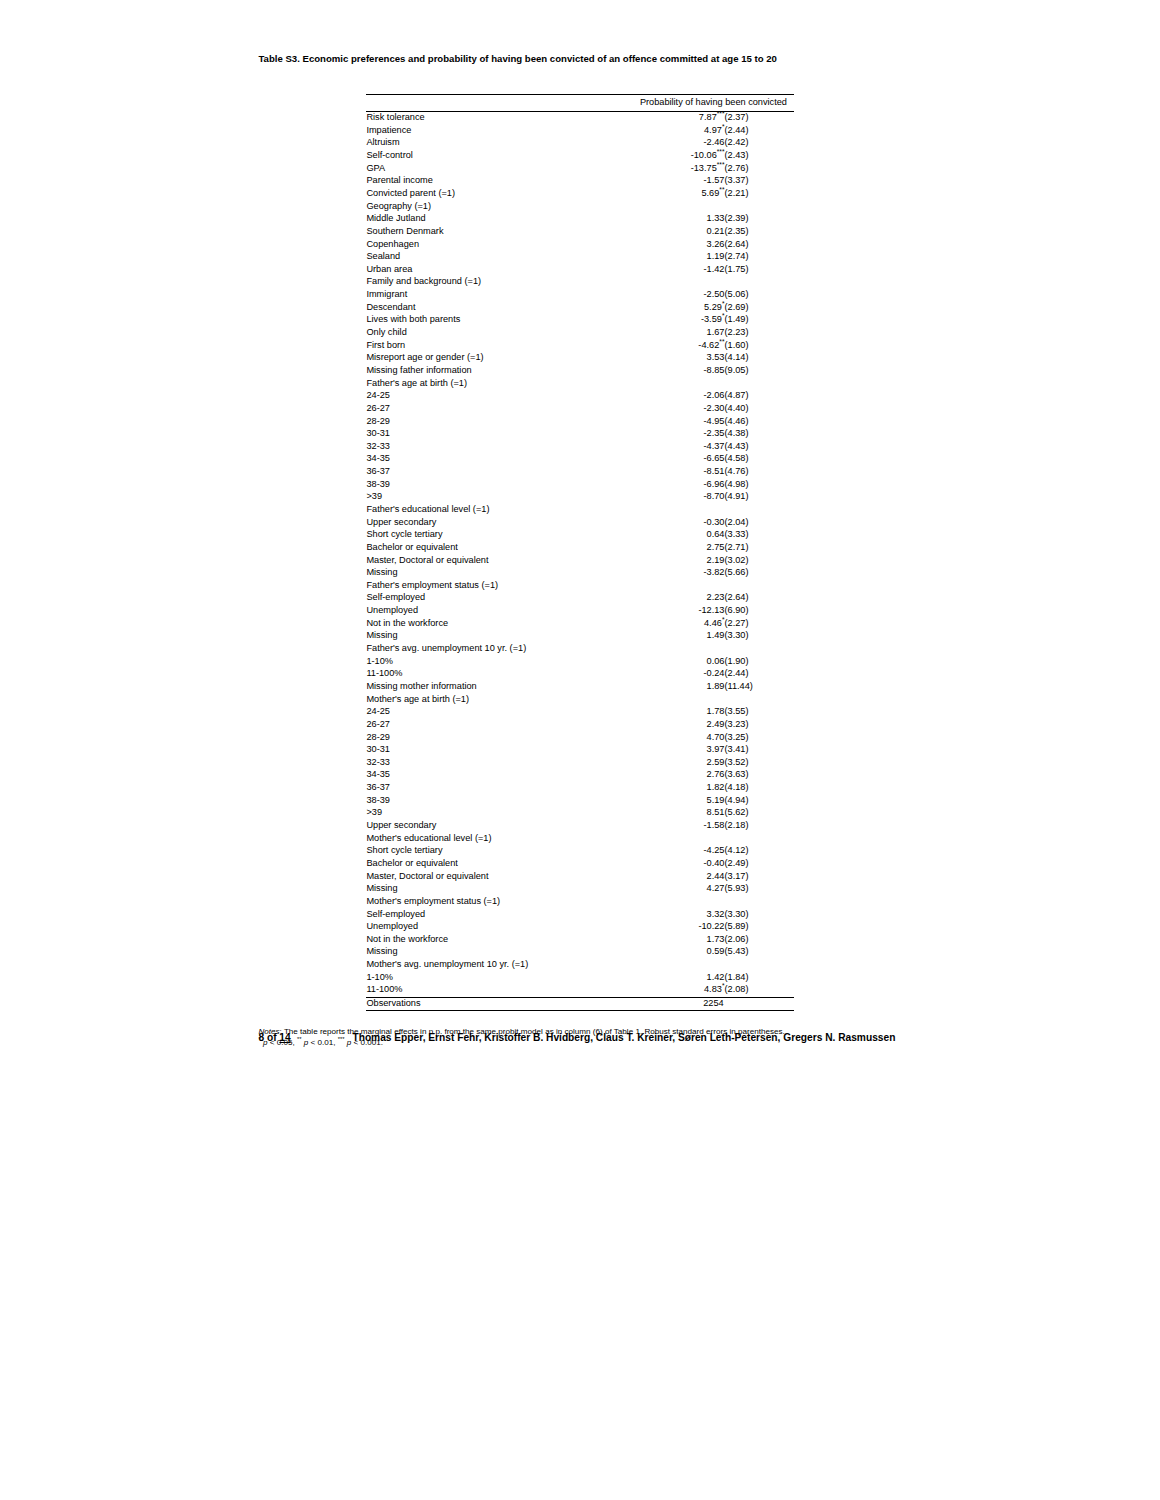Table S3. Economic preferences and probability of having been convicted of an offence committed at age 15 to 20
| | Probability of having been convicted |
| Risk tolerance | 7.87 *** | (2.37) |
| Impatience | 4.97 * | (2.44) |
| Altruism | -2.46 | (2.42) |
| Self-control | -10.06 *** | (2.43) |
| GPA | -13.75 *** | (2.76) |
| Parental income | -1.57 | (3.37) |
| Convicted parent (=1) | 5.69 ** | (2.21) |
| Geography (=1) | | |
| Middle Jutland | 1.33 | (2.39) |
| Southern Denmark | 0.21 | (2.35) |
| Copenhagen | 3.26 | (2.64) |
| Sealand | 1.19 | (2.74) |
| Urban area | -1.42 | (1.75) |
| Family and background (=1) | | |
| Immigrant | -2.50 | (5.06) |
| Descendant | 5.29 * | (2.69) |
| Lives with both parents | -3.59 * | (1.49) |
| Only child | 1.67 | (2.23) |
| First born | -4.62 ** | (1.60) |
| Misreport age or gender (=1) | 3.53 | (4.14) |
| Missing father information | -8.85 | (9.05) |
| Father's age at birth (=1) | | |
| 24-25 | -2.06 | (4.87) |
| 26-27 | -2.30 | (4.40) |
| 28-29 | -4.95 | (4.46) |
| 30-31 | -2.35 | (4.38) |
| 32-33 | -4.37 | (4.43) |
| 34-35 | -6.65 | (4.58) |
| 36-37 | -8.51 | (4.76) |
| 38-39 | -6.96 | (4.98) |
| >39 | -8.70 | (4.91) |
| Father's educational level (=1) | | |
| Upper secondary | -0.30 | (2.04) |
| Short cycle tertiary | 0.64 | (3.33) |
| Bachelor or equivalent | 2.75 | (2.71) |
| Master, Doctoral or equivalent | 2.19 | (3.02) |
| Missing | -3.82 | (5.66) |
| Father's employment status (=1) | | |
| Self-employed | 2.23 | (2.64) |
| Unemployed | -12.13 | (6.90) |
| Not in the workforce | 4.46 * | (2.27) |
| Missing | 1.49 | (3.30) |
| Father's avg. unemployment 10 yr. (=1) | | |
| 1-10% | 0.06 | (1.90) |
| 11-100% | -0.24 | (2.44) |
| Missing mother information | 1.89 | (11.44) |
| Mother's age at birth (=1) | | |
| 24-25 | 1.78 | (3.55) |
| 26-27 | 2.49 | (3.23) |
| 28-29 | 4.70 | (3.25) |
| 30-31 | 3.97 | (3.41) |
| 32-33 | 2.59 | (3.52) |
| 34-35 | 2.76 | (3.63) |
| 36-37 | 1.82 | (4.18) |
| 38-39 | 5.19 | (4.94) |
| >39 | 8.51 | (5.62) |
| Upper secondary | -1.58 | (2.18) |
| Mother's educational level (=1) | | |
| Short cycle tertiary | -4.25 | (4.12) |
| Bachelor or equivalent | -0.40 | (2.49) |
| Master, Doctoral or equivalent | 2.44 | (3.17) |
| Missing | 4.27 | (5.93) |
| Mother's employment status (=1) | | |
| Self-employed | 3.32 | (3.30) |
| Unemployed | -10.22 | (5.89) |
| Not in the workforce | 1.73 | (2.06) |
| Missing | 0.59 | (5.43) |
| Mother's avg. unemployment 10 yr. (=1) | | |
| 1-10% | 1.42 | (1.84) |
| 11-100% | 4.83 * | (2.08) |
| Observations | 2254 |
Notes: The table reports the marginal effects in p.p. from the same probit model as in column (6) of Table 1. Robust standard errors in parentheses.
* p < 0.05, ** p < 0.01, *** p < 0.001.
8 of 14 Thomas Epper, Ernst Fehr, Kristoffer B. Hvidberg, Claus T. Kreiner, Søren Leth-Petersen, Gregers N. Rasmussen